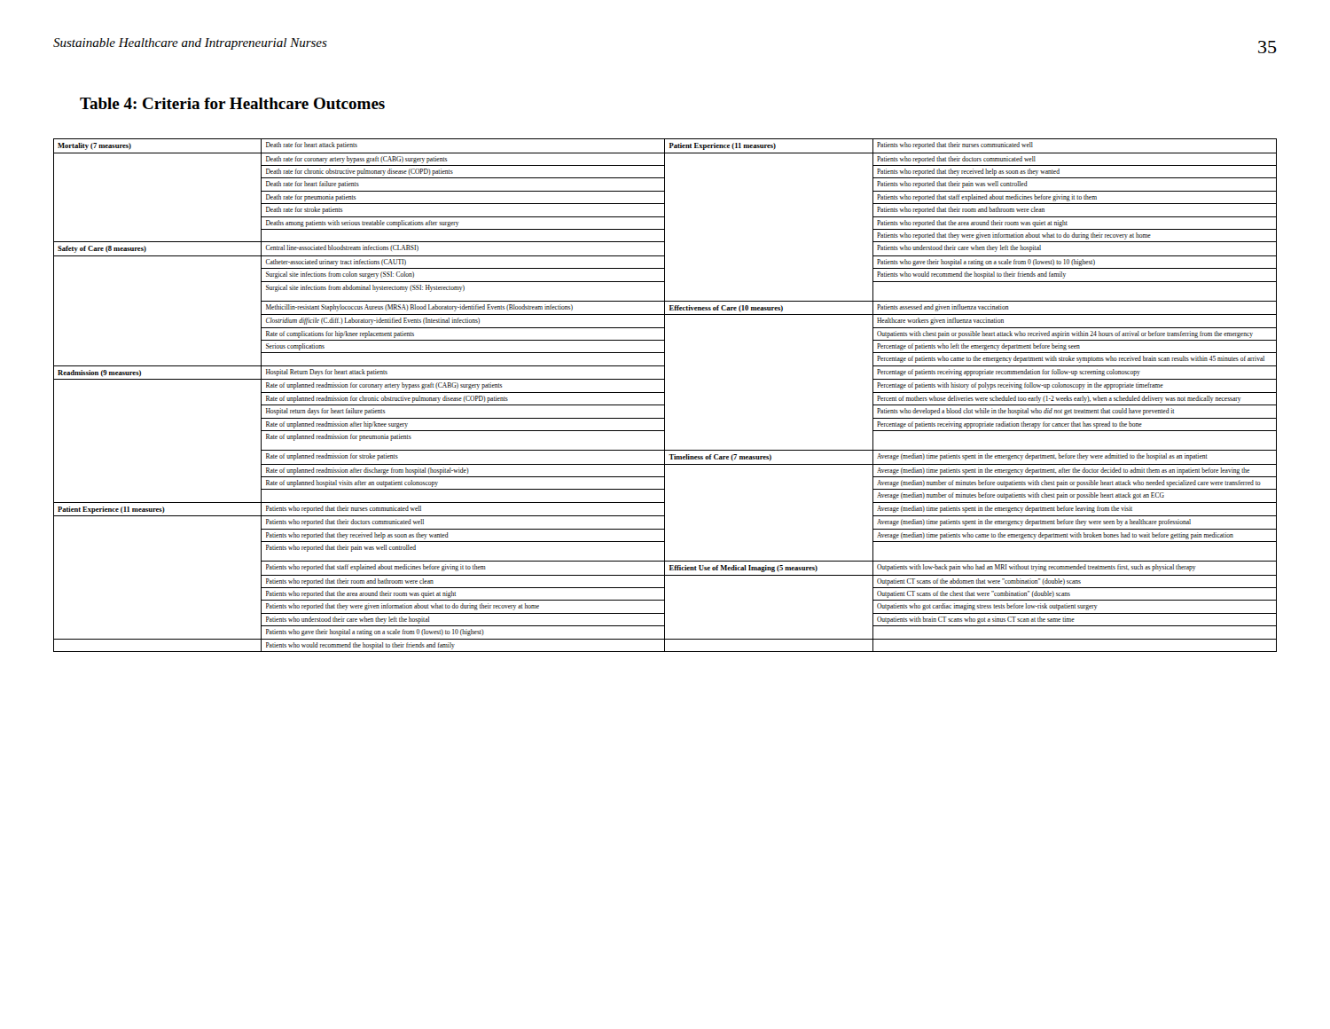Sustainable Healthcare and Intrapreneurial Nurses
35
Table 4: Criteria for Healthcare Outcomes
| Mortality (7 measures) | Death rate for heart attack patients | Patient Experience (11 measures) | Patients who reported that their nurses communicated well |
| | Death rate for coronary artery bypass graft (CABG) surgery patients | | Patients who reported that their doctors communicated well |
| | Death rate for chronic obstructive pulmonary disease (COPD) patients | | Patients who reported that they received help as soon as they wanted |
| | Death rate for heart failure patients | | Patients who reported that their pain was well controlled |
| | Death rate for pneumonia patients | | Patients who reported that staff explained about medicines before giving it to them |
| | Death rate for stroke patients | | Patients who reported that their room and bathroom were clean |
| | Deaths among patients with serious treatable complications after surgery | | Patients who reported that the area around their room was quiet at night |
| | | | Patients who reported that they were given information about what to do during their recovery at home |
| Safety of Care (8 measures) | Central line-associated bloodstream infections (CLABSI) | | Patients who understood their care when they left the hospital |
| | Catheter-associated urinary tract infections (CAUTI) | | Patients who gave their hospital a rating on a scale from 0 (lowest) to 10 (highest) |
| | Surgical site infections from colon surgery (SSI: Colon) | | Patients who would recommend the hospital to their friends and family |
| | Surgical site infections from abdominal hysterectomy (SSI: Hysterectomy) | | |
| | Methicillin-resistant Staphylococcus Aureus (MRSA) Blood Laboratory-identified Events (Bloodstream infections) | Effectiveness of Care (10 measures) | Patients assessed and given influenza vaccination |
| | Clostridium difficile (C.diff.) Laboratory-identified Events (Intestinal infections) | | Healthcare workers given influenza vaccination |
| | Rate of complications for hip/knee replacement patients | | Outpatients with chest pain or possible heart attack who received aspirin within 24 hours of arrival or before transferring from the emergency |
| | Serious complications | | Percentage of patients who left the emergency department before being seen |
| | | | Percentage of patients who came to the emergency department with stroke symptoms who received brain scan results within 45 minutes of arrival |
| Readmission (9 measures) | Hospital Return Days for heart attack patients | | Percentage of patients receiving appropriate recommendation for follow-up screening colonoscopy |
| | Rate of unplanned readmission for coronary artery bypass graft (CABG) surgery patients | | Percentage of patients with history of polyps receiving follow-up colonoscopy in the appropriate timeframe |
| | Rate of unplanned readmission for chronic obstructive pulmonary disease (COPD) patients | | Percent of mothers whose deliveries were scheduled too early (1-2 weeks early), when a scheduled delivery was not medically necessary |
| | Hospital return days for heart failure patients | | Patients who developed a blood clot while in the hospital who did not get treatment that could have prevented it |
| | Rate of unplanned readmission after hip/knee surgery | | Percentage of patients receiving appropriate radiation therapy for cancer that has spread to the bone |
| | Rate of unplanned readmission for pneumonia patients | | |
| | Rate of unplanned readmission for stroke patients | Timeliness of Care (7 measures) | Average (median) time patients spent in the emergency department, before they were admitted to the hospital as an inpatient |
| | Rate of unplanned readmission after discharge from hospital (hospital-wide) | | Average (median) time patients spent in the emergency department, after the doctor decided to admit them as an inpatient before leaving the |
| | Rate of unplanned hospital visits after an outpatient colonoscopy | | Average (median) number of minutes before outpatients with chest pain or possible heart attack who needed specialized care were transferred to |
| | | | Average (median) number of minutes before outpatients with chest pain or possible heart attack got an ECG |
| Patient Experience (11 measures) | Patients who reported that their nurses communicated well | | Average (median) time patients spent in the emergency department before leaving from the visit |
| | Patients who reported that their doctors communicated well | | Average (median) time patients spent in the emergency department before they were seen by a healthcare professional |
| | Patients who reported that they received help as soon as they wanted | | Average (median) time patients who came to the emergency department with broken bones had to wait before getting pain medication |
| | Patients who reported that their pain was well controlled | | |
| | Patients who reported that staff explained about medicines before giving it to them | Efficient Use of Medical Imaging (5 measures) | Outpatients with low-back pain who had an MRI without trying recommended treatments first, such as physical therapy |
| | Patients who reported that their room and bathroom were clean | | Outpatient CT scans of the abdomen that were "combination" (double) scans |
| | Patients who reported that the area around their room was quiet at night | | Outpatient CT scans of the chest that were "combination" (double) scans |
| | Patients who reported that they were given information about what to do during their recovery at home | | Outpatients who got cardiac imaging stress tests before low-risk outpatient surgery |
| | Patients who understood their care when they left the hospital | | Outpatients with brain CT scans who got a sinus CT scan at the same time |
| | Patients who gave their hospital a rating on a scale from 0 (lowest) to 10 (highest) | | |
| | Patients who would recommend the hospital to their friends and family | | |